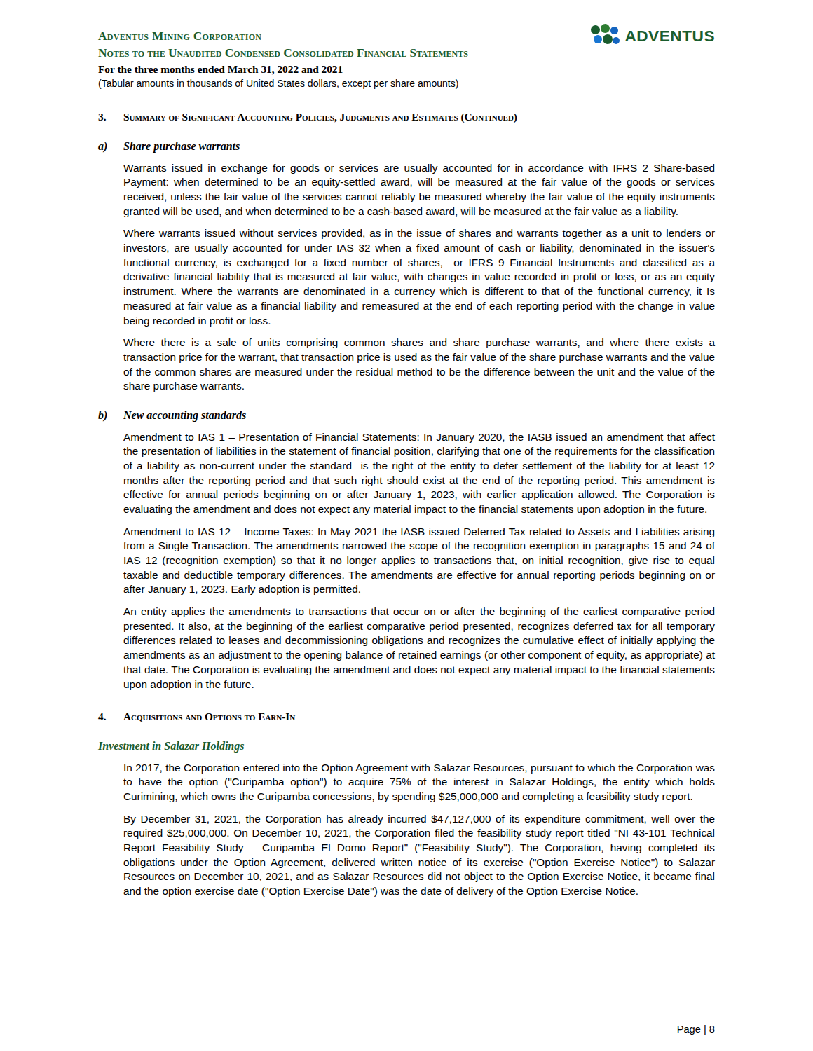Adventus Mining Corporation
Notes to the Unaudited Condensed Consolidated Financial Statements
For the three months ended March 31, 2022 and 2021
(Tabular amounts in thousands of United States dollars, except per share amounts)
ADVENTUS
3. Summary of Significant Accounting Policies, Judgments and Estimates (Continued)
a) Share purchase warrants
Warrants issued in exchange for goods or services are usually accounted for in accordance with IFRS 2 Share-based Payment: when determined to be an equity-settled award, will be measured at the fair value of the goods or services received, unless the fair value of the services cannot reliably be measured whereby the fair value of the equity instruments granted will be used, and when determined to be a cash-based award, will be measured at the fair value as a liability.
Where warrants issued without services provided, as in the issue of shares and warrants together as a unit to lenders or investors, are usually accounted for under IAS 32 when a fixed amount of cash or liability, denominated in the issuer's functional currency, is exchanged for a fixed number of shares, or IFRS 9 Financial Instruments and classified as a derivative financial liability that is measured at fair value, with changes in value recorded in profit or loss, or as an equity instrument. Where the warrants are denominated in a currency which is different to that of the functional currency, it Is measured at fair value as a financial liability and remeasured at the end of each reporting period with the change in value being recorded in profit or loss.
Where there is a sale of units comprising common shares and share purchase warrants, and where there exists a transaction price for the warrant, that transaction price is used as the fair value of the share purchase warrants and the value of the common shares are measured under the residual method to be the difference between the unit and the value of the share purchase warrants.
b) New accounting standards
Amendment to IAS 1 – Presentation of Financial Statements: In January 2020, the IASB issued an amendment that affect the presentation of liabilities in the statement of financial position, clarifying that one of the requirements for the classification of a liability as non-current under the standard is the right of the entity to defer settlement of the liability for at least 12 months after the reporting period and that such right should exist at the end of the reporting period. This amendment is effective for annual periods beginning on or after January 1, 2023, with earlier application allowed. The Corporation is evaluating the amendment and does not expect any material impact to the financial statements upon adoption in the future.
Amendment to IAS 12 – Income Taxes: In May 2021 the IASB issued Deferred Tax related to Assets and Liabilities arising from a Single Transaction. The amendments narrowed the scope of the recognition exemption in paragraphs 15 and 24 of IAS 12 (recognition exemption) so that it no longer applies to transactions that, on initial recognition, give rise to equal taxable and deductible temporary differences. The amendments are effective for annual reporting periods beginning on or after January 1, 2023. Early adoption is permitted.
An entity applies the amendments to transactions that occur on or after the beginning of the earliest comparative period presented. It also, at the beginning of the earliest comparative period presented, recognizes deferred tax for all temporary differences related to leases and decommissioning obligations and recognizes the cumulative effect of initially applying the amendments as an adjustment to the opening balance of retained earnings (or other component of equity, as appropriate) at that date. The Corporation is evaluating the amendment and does not expect any material impact to the financial statements upon adoption in the future.
4. Acquisitions and Options to Earn-In
Investment in Salazar Holdings
In 2017, the Corporation entered into the Option Agreement with Salazar Resources, pursuant to which the Corporation was to have the option ("Curipamba option") to acquire 75% of the interest in Salazar Holdings, the entity which holds Curimining, which owns the Curipamba concessions, by spending $25,000,000 and completing a feasibility study report.
By December 31, 2021, the Corporation has already incurred $47,127,000 of its expenditure commitment, well over the required $25,000,000. On December 10, 2021, the Corporation filed the feasibility study report titled "NI 43-101 Technical Report Feasibility Study – Curipamba El Domo Report" ("Feasibility Study"). The Corporation, having completed its obligations under the Option Agreement, delivered written notice of its exercise ("Option Exercise Notice") to Salazar Resources on December 10, 2021, and as Salazar Resources did not object to the Option Exercise Notice, it became final and the option exercise date ("Option Exercise Date") was the date of delivery of the Option Exercise Notice.
Page | 8